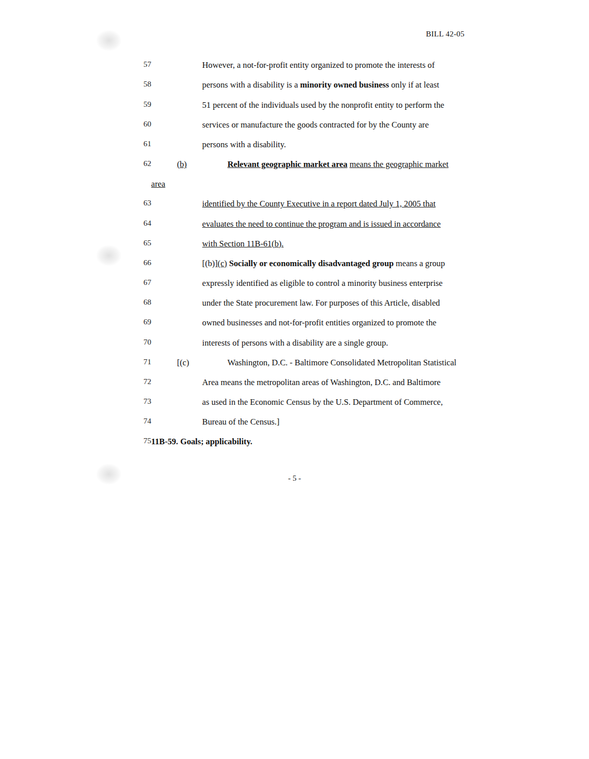BILL 42-05
| 57 | However, a not-for-profit entity organized to promote the interests of |
| 58 | persons with a disability is a minority owned business only if at least |
| 59 | 51 percent of the individuals used by the nonprofit entity to perform the |
| 60 | services or manufacture the goods contracted for by the County are |
| 61 | persons with a disability. |
| 62 | (b) Relevant geographic market area means the geographic market area |
| 63 | identified by the County Executive in a report dated July 1, 2005 that |
| 64 | evaluates the need to continue the program and is issued in accordance |
| 65 | with Section 11B-61(b). |
| 66 | [(b)] (c) Socially or economically disadvantaged group means a group |
| 67 | expressly identified as eligible to control a minority business enterprise |
| 68 | under the State procurement law. For purposes of this Article, disabled |
| 69 | owned businesses and not-for-profit entities organized to promote the |
| 70 | interests of persons with a disability are a single group. |
| 71 | [(c) Washington, D.C. - Baltimore Consolidated Metropolitan Statistical |
| 72 | Area means the metropolitan areas of Washington, D.C. and Baltimore |
| 73 | as used in the Economic Census by the U.S. Department of Commerce, |
| 74 | Bureau of the Census.] |
| 75 | 11B-59. Goals; applicability. |
- 5 -